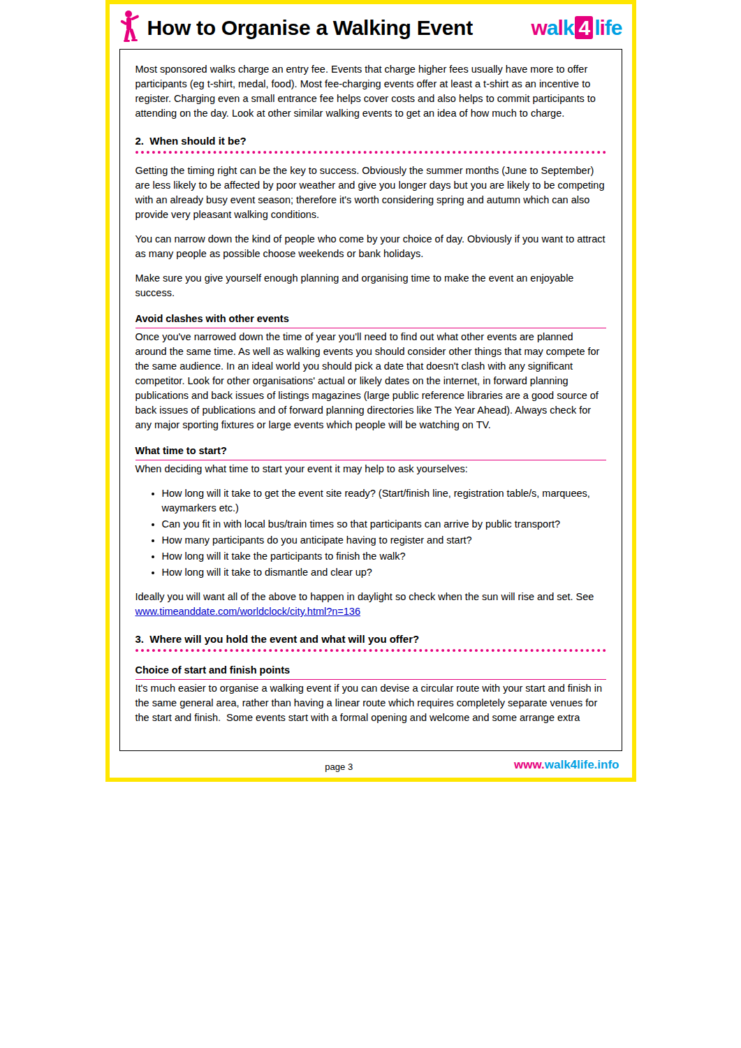How to Organise a Walking Event
walk 4 life
Most sponsored walks charge an entry fee. Events that charge higher fees usually have more to offer participants (eg t-shirt, medal, food). Most fee-charging events offer at least a t-shirt as an incentive to register. Charging even a small entrance fee helps cover costs and also helps to commit participants to attending on the day. Look at other similar walking events to get an idea of how much to charge.
2. When should it be?
Getting the timing right can be the key to success. Obviously the summer months (June to September) are less likely to be affected by poor weather and give you longer days but you are likely to be competing with an already busy event season; therefore it's worth considering spring and autumn which can also provide very pleasant walking conditions.
You can narrow down the kind of people who come by your choice of day. Obviously if you want to attract as many people as possible choose weekends or bank holidays.
Make sure you give yourself enough planning and organising time to make the event an enjoyable success.
Avoid clashes with other events
Once you've narrowed down the time of year you'll need to find out what other events are planned around the same time. As well as walking events you should consider other things that may compete for the same audience. In an ideal world you should pick a date that doesn't clash with any significant competitor. Look for other organisations' actual or likely dates on the internet, in forward planning publications and back issues of listings magazines (large public reference libraries are a good source of back issues of publications and of forward planning directories like The Year Ahead). Always check for any major sporting fixtures or large events which people will be watching on TV.
What time to start?
When deciding what time to start your event it may help to ask yourselves:
How long will it take to get the event site ready? (Start/finish line, registration table/s, marquees, waymarkers etc.)
Can you fit in with local bus/train times so that participants can arrive by public transport?
How many participants do you anticipate having to register and start?
How long will it take the participants to finish the walk?
How long will it take to dismantle and clear up?
Ideally you will want all of the above to happen in daylight so check when the sun will rise and set. See www.timeanddate.com/worldclock/city.html?n=136
3. Where will you hold the event and what will you offer?
Choice of start and finish points
It's much easier to organise a walking event if you can devise a circular route with your start and finish in the same general area, rather than having a linear route which requires completely separate venues for the start and finish. Some events start with a formal opening and welcome and some arrange extra
page 3
www. walk4life.info